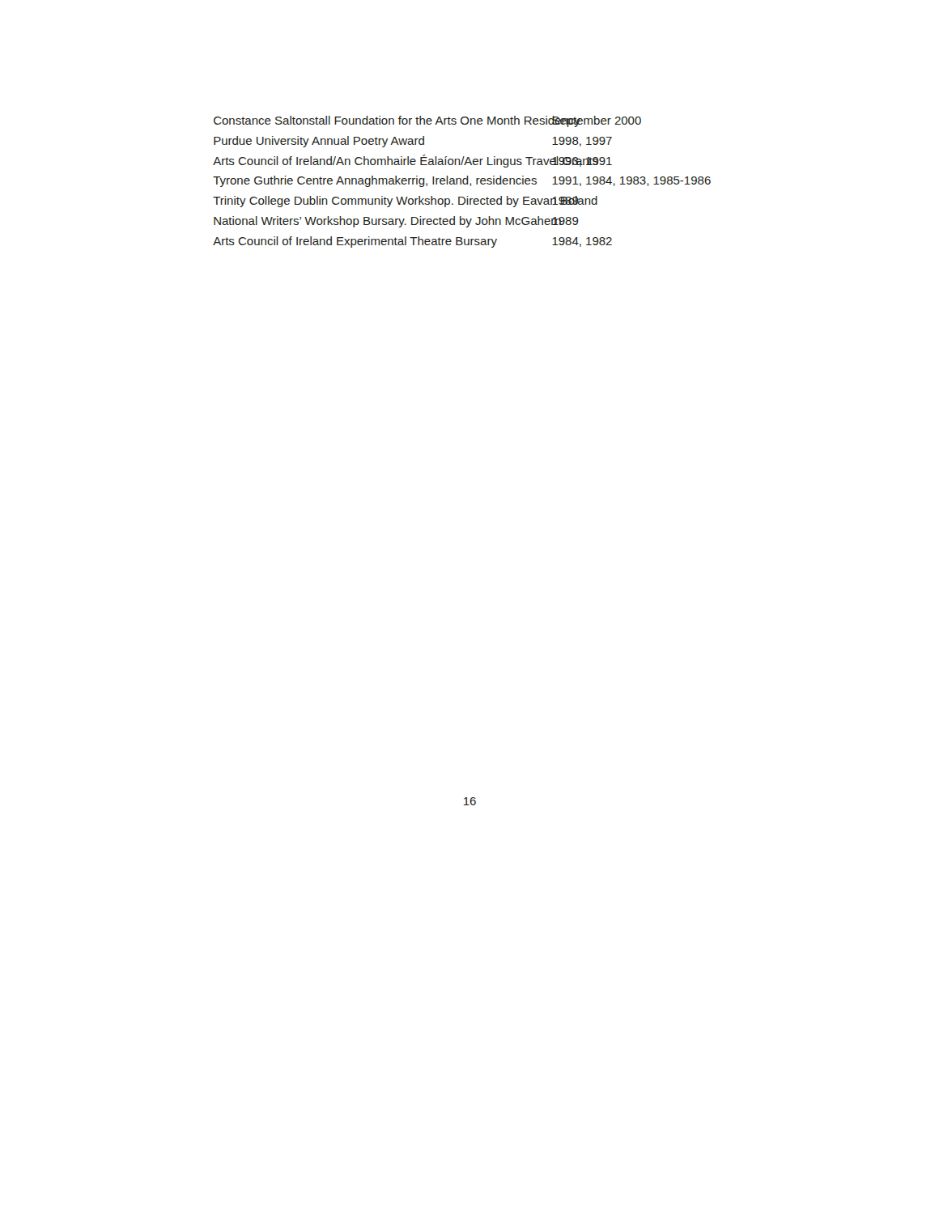| Constance Saltonstall Foundation for the Arts One Month Residency | September 2000 |
| Purdue University Annual Poetry Award | 1998, 1997 |
| Arts Council of Ireland/An Chomhairle Éalaíon/Aer Lingus Travel Grants | 1993, 1991 |
| Tyrone Guthrie Centre Annaghmakerrig, Ireland, residencies | 1991, 1984, 1983, 1985-1986 |
| Trinity College Dublin Community Workshop. Directed by Eavan Boland | 1989 |
| National Writers’ Workshop Bursary. Directed by John McGahern | 1989 |
| Arts Council of Ireland Experimental Theatre Bursary | 1984, 1982 |
16